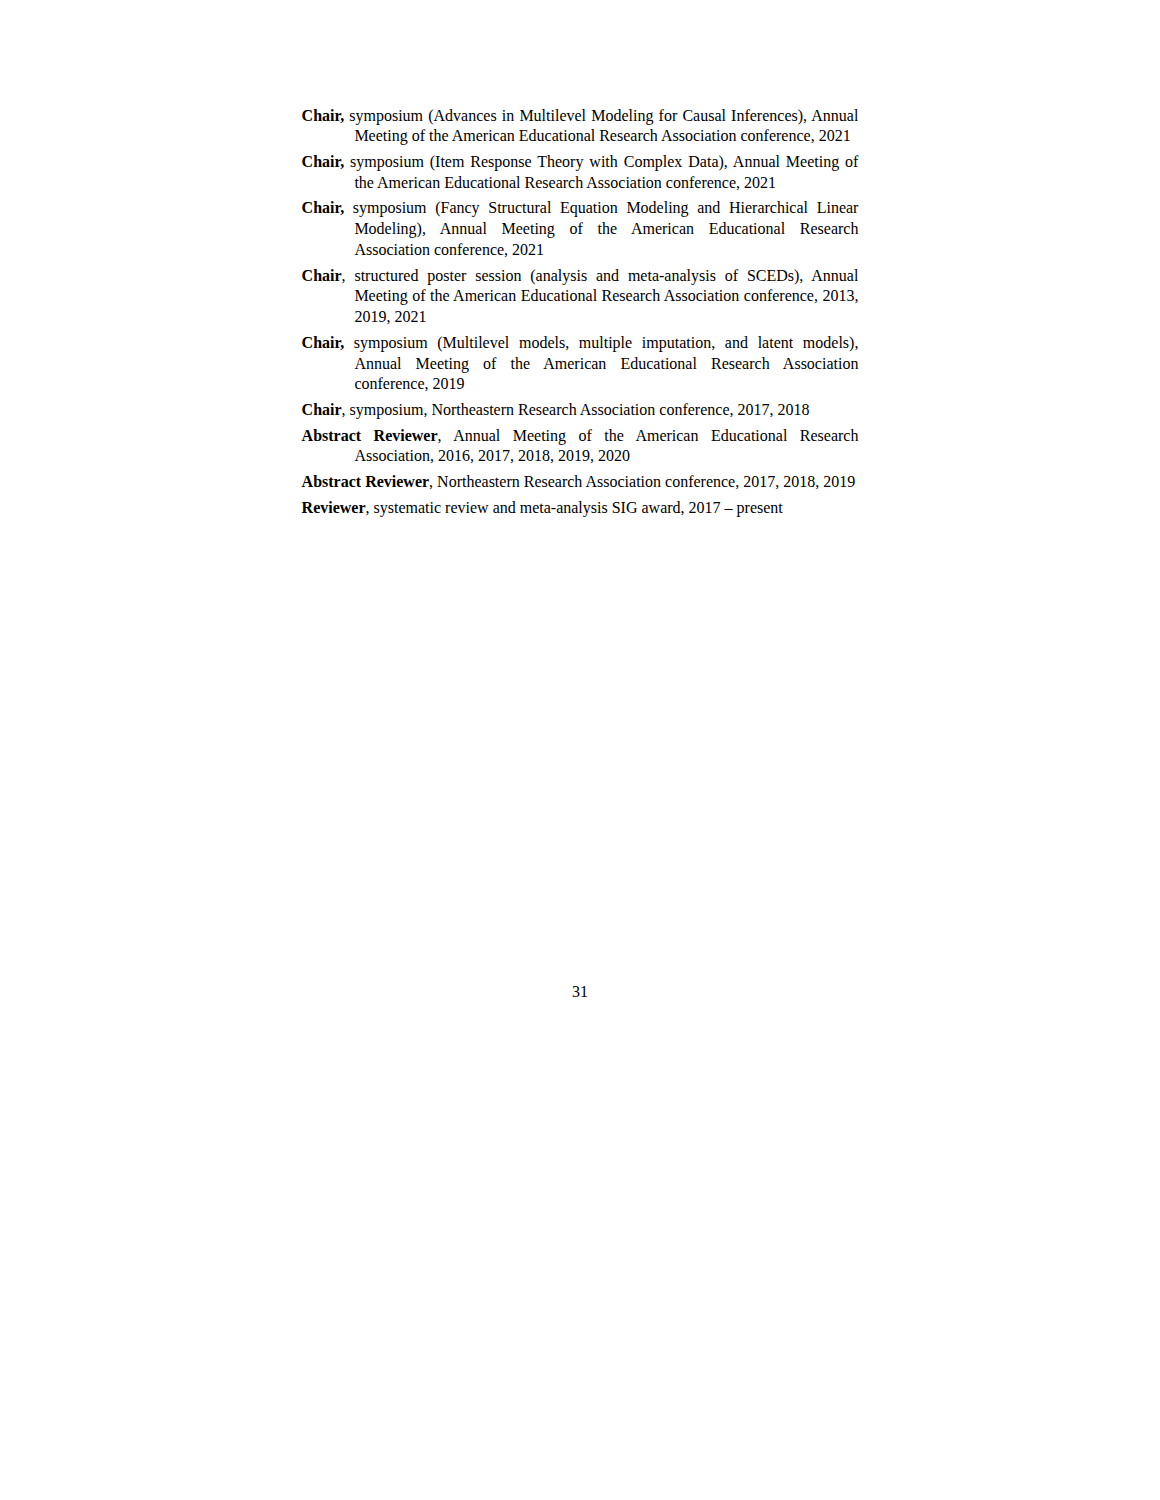Chair, symposium (Advances in Multilevel Modeling for Causal Inferences), Annual Meeting of the American Educational Research Association conference, 2021
Chair, symposium (Item Response Theory with Complex Data), Annual Meeting of the American Educational Research Association conference, 2021
Chair, symposium (Fancy Structural Equation Modeling and Hierarchical Linear Modeling), Annual Meeting of the American Educational Research Association conference, 2021
Chair, structured poster session (analysis and meta-analysis of SCEDs), Annual Meeting of the American Educational Research Association conference, 2013, 2019, 2021
Chair, symposium (Multilevel models, multiple imputation, and latent models), Annual Meeting of the American Educational Research Association conference, 2019
Chair, symposium, Northeastern Research Association conference, 2017, 2018
Abstract Reviewer, Annual Meeting of the American Educational Research Association, 2016, 2017, 2018, 2019, 2020
Abstract Reviewer, Northeastern Research Association conference, 2017, 2018, 2019
Reviewer, systematic review and meta-analysis SIG award, 2017 – present
31